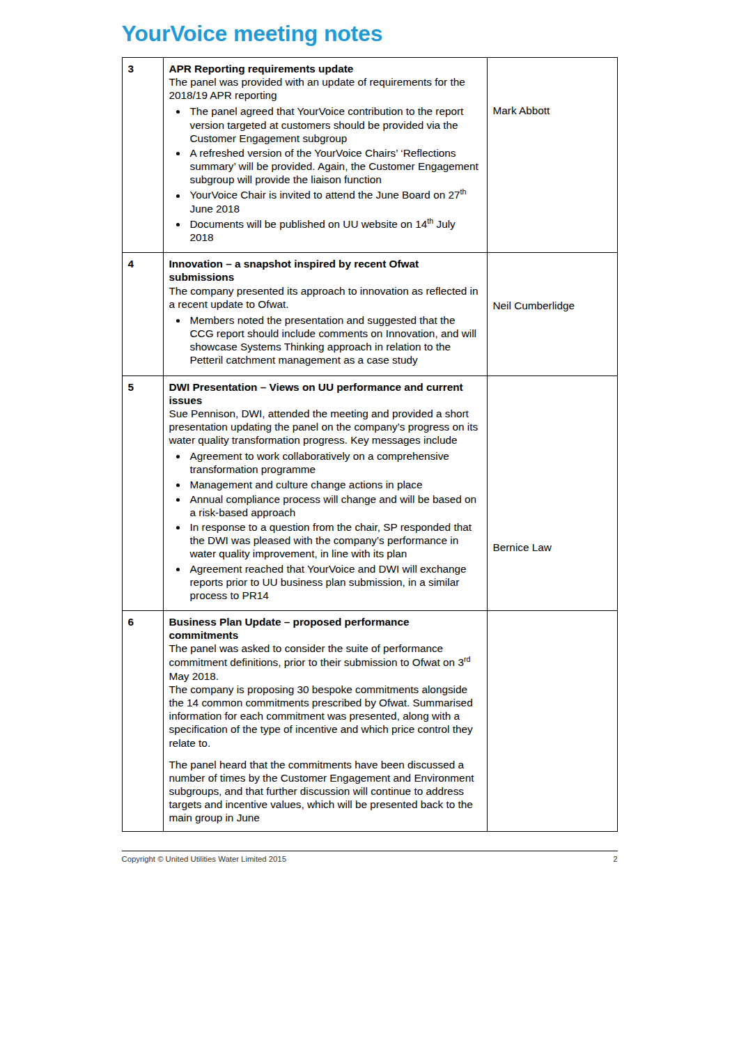YourVoice meeting notes
| 3 | APR Reporting requirements update The panel was provided with an update of requirements for the 2018/19 APR reporting The panel agreed that YourVoice contribution to the report version targeted at customers should be provided via the Customer Engagement subgroup A refreshed version of the YourVoice Chairs’ ‘Reflections summary’ will be provided. Again, the Customer Engagement subgroup will provide the liaison function YourVoice Chair is invited to attend the June Board on 27 th June 2018 Documents will be published on UU website on 14 th July 2018 | Mark Abbott |
| 4 | Innovation – a snapshot inspired by recent Ofwat submissions The company presented its approach to innovation as reflected in a recent update to Ofwat. Members noted the presentation and suggested that the CCG report should include comments on Innovation, and will showcase Systems Thinking approach in relation to the Petteril catchment management as a case study | Neil Cumberlidge |
| 5 | DWI Presentation – Views on UU performance and current issues Sue Pennison, DWI, attended the meeting and provided a short presentation updating the panel on the company’s progress on its water quality transformation progress. Key messages include Agreement to work collaboratively on a comprehensive transformation programme Management and culture change actions in place Annual compliance process will change and will be based on a risk-based approach In response to a question from the chair, SP responded that the DWI was pleased with the company’s performance in water quality improvement, in line with its plan Agreement reached that YourVoice and DWI will exchange reports prior to UU business plan submission, in a similar process to PR14 | Bernice Law |
| 6 | Business Plan Update – proposed performance commitments The panel was asked to consider the suite of performance commitment definitions, prior to their submission to Ofwat on 3 rd May 2018. The company is proposing 30 bespoke commitments alongside the 14 common commitments prescribed by Ofwat. Summarised information for each commitment was presented, along with a specification of the type of incentive and which price control they relate to. The panel heard that the commitments have been discussed a number of times by the Customer Engagement and Environment subgroups, and that further discussion will continue to address targets and incentive values, which will be presented back to the main group in June | |
Copyright © United Utilities Water Limited 2015 2